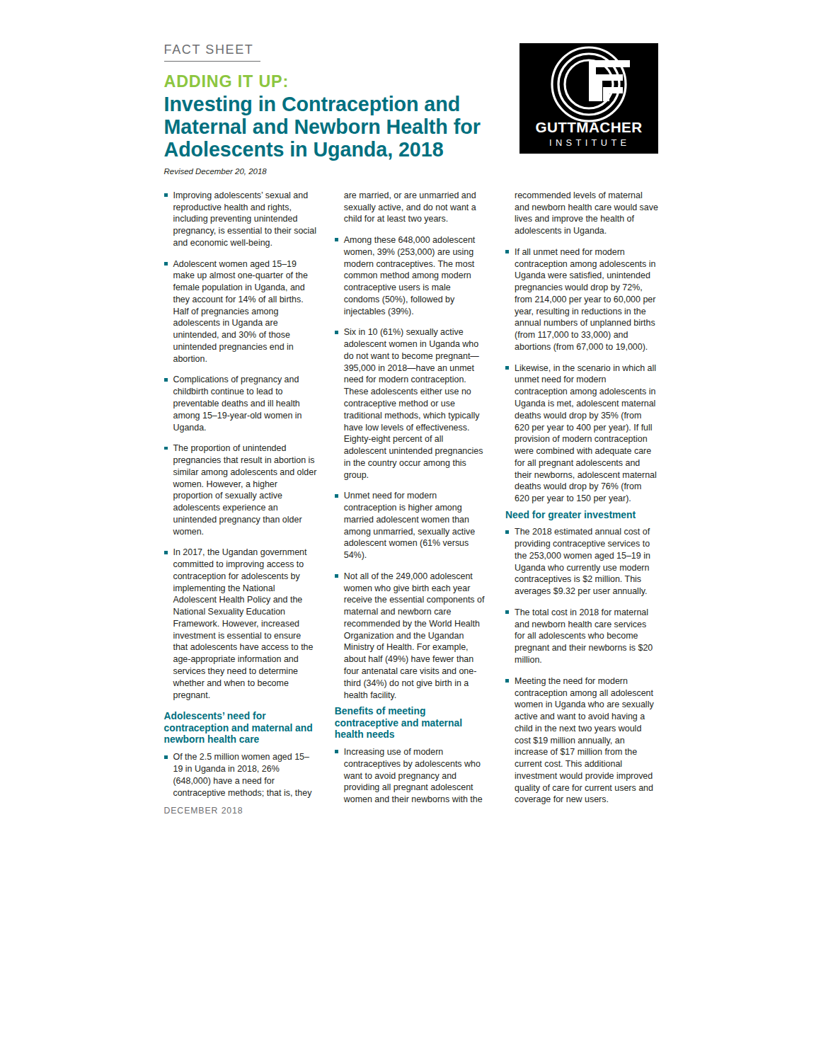FACT SHEET
ADDING IT UP: Investing in Contraception and Maternal and Newborn Health for Adolescents in Uganda, 2018
Revised December 20, 2018
GUTTMACHER
INSTITUTE
Improving adolescents’ sexual and reproductive health and rights, including preventing unintended pregnancy, is essential to their social and economic well-being.
Adolescent women aged 15–19 make up almost one-quarter of the female population in Uganda, and they account for 14% of all births. Half of pregnancies among adolescents in Uganda are unintended, and 30% of those unintended pregnancies end in abortion.
Complications of pregnancy and childbirth continue to lead to preventable deaths and ill health among 15–19-year-old women in Uganda.
The proportion of unintended pregnancies that result in abortion is similar among adolescents and older women. However, a higher proportion of sexually active adolescents experience an unintended pregnancy than older women.
In 2017, the Ugandan government committed to improving access to contraception for adolescents by implementing the National Adolescent Health Policy and the National Sexuality Education Framework. However, increased investment is essential to ensure that adolescents have access to the age-appropriate information and services they need to determine whether and when to become pregnant.
Adolescents’ need for contraception and maternal and newborn health care
Of the 2.5 million women aged 15–19 in Uganda in 2018, 26% (648,000) have a need for contraceptive methods; that is, they are married, or are unmarried and sexually active, and do not want a child for at least two years.
Among these 648,000 adolescent women, 39% (253,000) are using modern contraceptives. The most common method among modern contraceptive users is male condoms (50%), followed by injectables (39%).
Six in 10 (61%) sexually active adolescent women in Uganda who do not want to become pregnant—395,000 in 2018—have an unmet need for modern contraception. These adolescents either use no contraceptive method or use traditional methods, which typically have low levels of effectiveness. Eighty-eight percent of all adolescent unintended pregnancies in the country occur among this group.
Unmet need for modern contraception is higher among married adolescent women than among unmarried, sexually active adolescent women (61% versus 54%).
Not all of the 249,000 adolescent women who give birth each year receive the essential components of maternal and newborn care recommended by the World Health Organization and the Ugandan Ministry of Health. For example, about half (49%) have fewer than four antenatal care visits and one-third (34%) do not give birth in a health facility.
Benefits of meeting contraceptive and maternal health needs
Increasing use of modern contraceptives by adolescents who want to avoid pregnancy and providing all pregnant adolescent women and their newborns with the recommended levels of maternal and newborn health care would save lives and improve the health of adolescents in Uganda.
If all unmet need for modern contraception among adolescents in Uganda were satisfied, unintended pregnancies would drop by 72%, from 214,000 per year to 60,000 per year, resulting in reductions in the annual numbers of unplanned births (from 117,000 to 33,000) and abortions (from 67,000 to 19,000).
Likewise, in the scenario in which all unmet need for modern contraception among adolescents in Uganda is met, adolescent maternal deaths would drop by 35% (from 620 per year to 400 per year). If full provision of modern contraception were combined with adequate care for all pregnant adolescents and their newborns, adolescent maternal deaths would drop by 76% (from 620 per year to 150 per year).
Need for greater investment
The 2018 estimated annual cost of providing contraceptive services to the 253,000 women aged 15–19 in Uganda who currently use modern contraceptives is $2 million. This averages $9.32 per user annually.
The total cost in 2018 for maternal and newborn health care services for all adolescents who become pregnant and their newborns is $20 million.
Meeting the need for modern contraception among all adolescent women in Uganda who are sexually active and want to avoid having a child in the next two years would cost $19 million annually, an increase of $17 million from the current cost. This additional investment would provide improved quality of care for current users and coverage for new users.
DECEMBER 2018